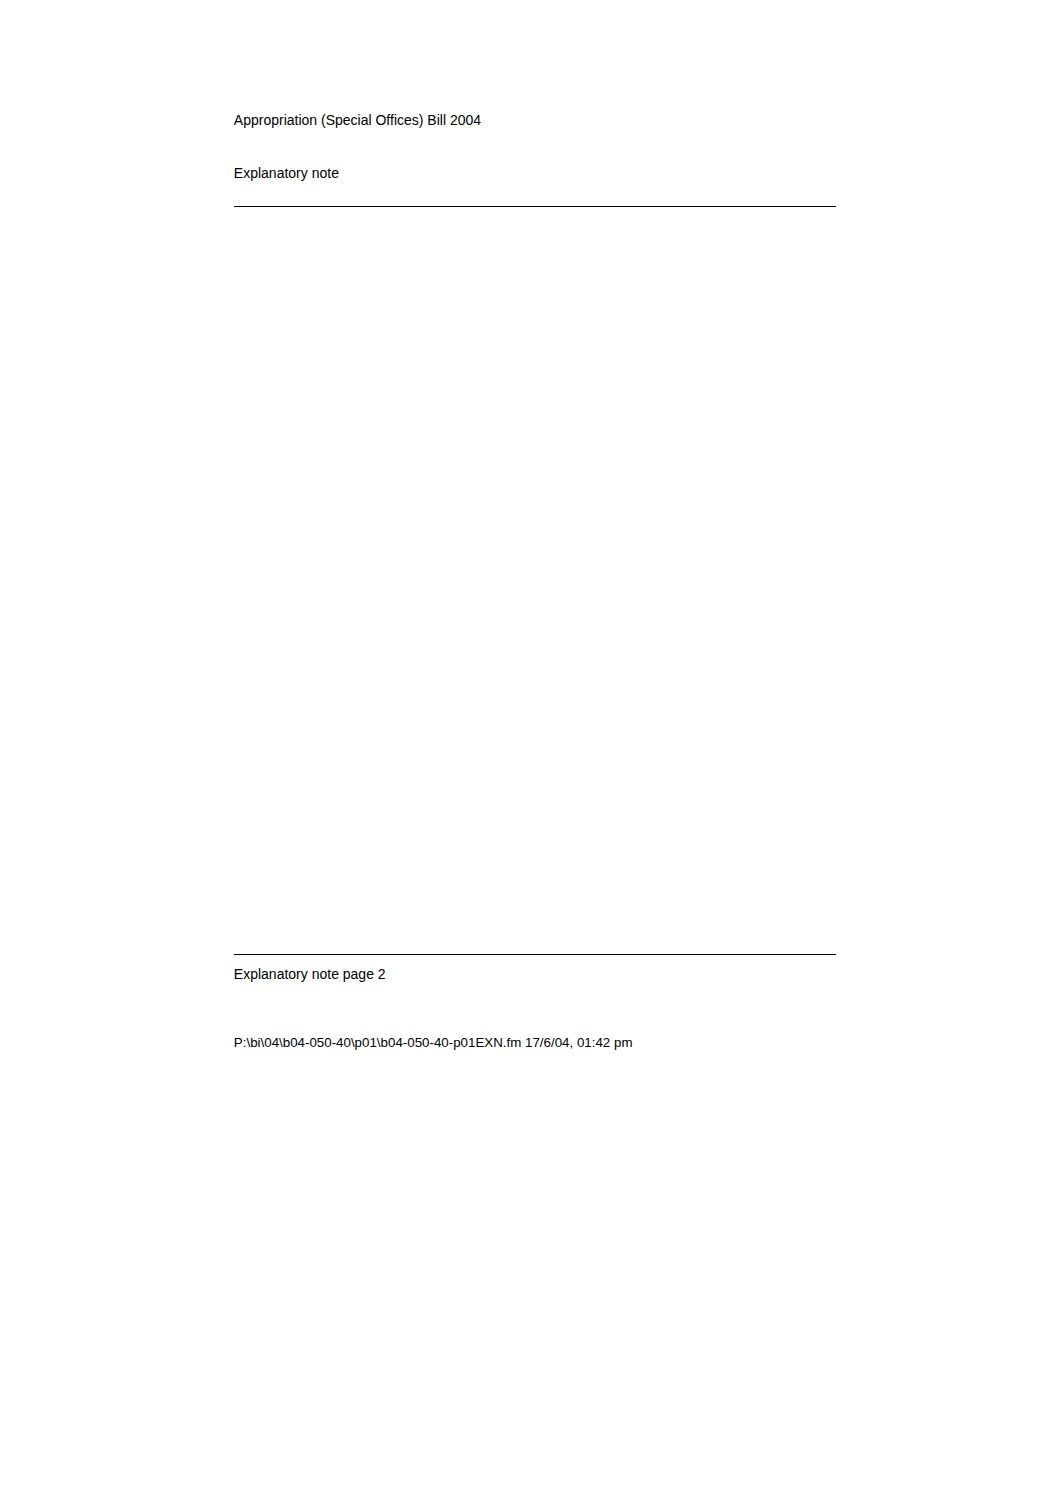Appropriation (Special Offices) Bill 2004
Explanatory note
Explanatory note page 2
P:\bi\04\b04-050-40\p01\b04-050-40-p01EXN.fm 17/6/04, 01:42 pm